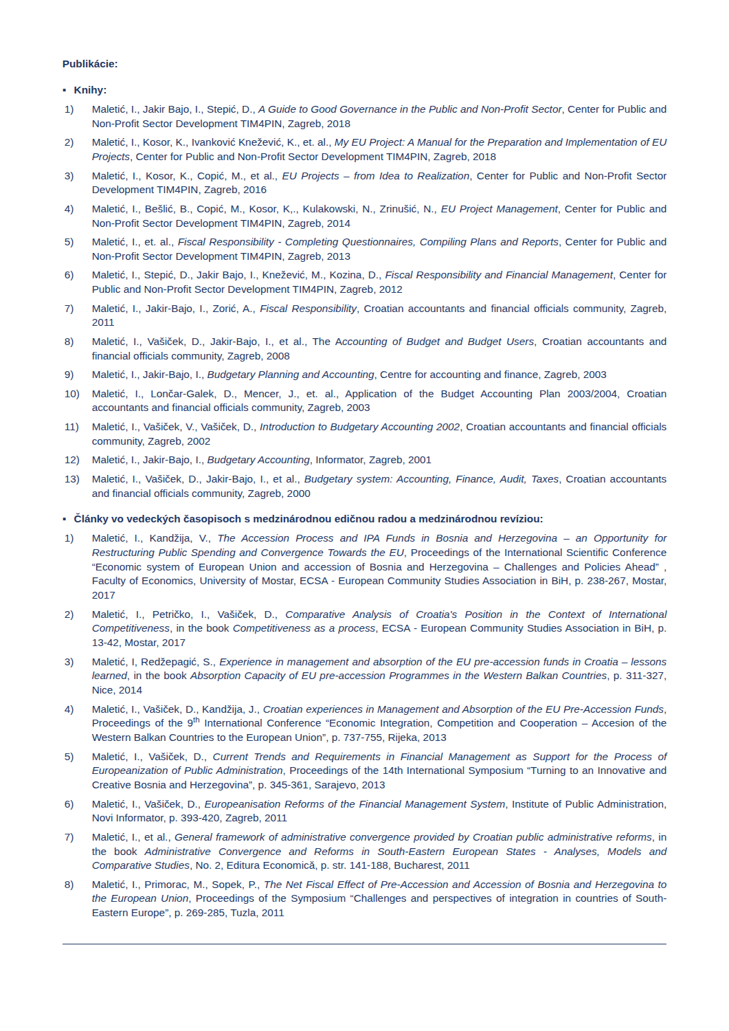Publikácie:
Knihy:
Maletić, I., Jakir Bajo, I., Stepić, D., A Guide to Good Governance in the Public and Non-Profit Sector, Center for Public and Non-Profit Sector Development TIM4PIN, Zagreb, 2018
Maletić, I., Kosor, K., Ivanković Knežević, K., et. al., My EU Project: A Manual for the Preparation and Implementation of EU Projects, Center for Public and Non-Profit Sector Development TIM4PIN, Zagreb, 2018
Maletić, I., Kosor, K., Copić, M., et al., EU Projects – from Idea to Realization, Center for Public and Non-Profit Sector Development TIM4PIN, Zagreb, 2016
Maletić, I., Bešlić, B., Copić, M., Kosor, K,., Kulakowski, N., Zrinušić, N., EU Project Management, Center for Public and Non-Profit Sector Development TIM4PIN, Zagreb, 2014
Maletić, I., et. al., Fiscal Responsibility - Completing Questionnaires, Compiling Plans and Reports, Center for Public and Non-Profit Sector Development TIM4PIN, Zagreb, 2013
Maletić, I., Stepić, D., Jakir Bajo, I., Knežević, M., Kozina, D., Fiscal Responsibility and Financial Management, Center for Public and Non-Profit Sector Development TIM4PIN, Zagreb, 2012
Maletić, I., Jakir-Bajo, I., Zorić, A., Fiscal Responsibility, Croatian accountants and financial officials community, Zagreb, 2011
Maletić, I., Vašiček, D., Jakir-Bajo, I., et al., The Accounting of Budget and Budget Users, Croatian accountants and financial officials community, Zagreb, 2008
Maletić, I., Jakir-Bajo, I., Budgetary Planning and Accounting, Centre for accounting and finance, Zagreb, 2003
Maletić, I., Lončar-Galek, D., Mencer, J., et. al., Application of the Budget Accounting Plan 2003/2004, Croatian accountants and financial officials community, Zagreb, 2003
Maletić, I., Vašiček, V., Vašiček, D., Introduction to Budgetary Accounting 2002, Croatian accountants and financial officials community, Zagreb, 2002
Maletić, I., Jakir-Bajo, I., Budgetary Accounting, Informator, Zagreb, 2001
Maletić, I., Vašiček, D., Jakir-Bajo, I., et al., Budgetary system: Accounting, Finance, Audit, Taxes, Croatian accountants and financial officials community, Zagreb, 2000
Články vo vedeckých časopisoch s medzinárodnou edičnou radou a medzinárodnou revíziou:
Maletić, I., Kandžija, V., The Accession Process and IPA Funds in Bosnia and Herzegovina – an Opportunity for Restructuring Public Spending and Convergence Towards the EU, Proceedings of the International Scientific Conference “Economic system of European Union and accession of Bosnia and Herzegovina – Challenges and Policies Ahead” , Faculty of Economics, University of Mostar, ECSA - European Community Studies Association in BiH, p. 238-267, Mostar, 2017
Maletić, I., Petričko, I., Vašiček, D., Comparative Analysis of Croatia's Position in the Context of International Competitiveness, in the book Competitiveness as a process, ECSA - European Community Studies Association in BiH, p. 13-42, Mostar, 2017
Maletić, I, Redžepagić, S., Experience in management and absorption of the EU pre-accession funds in Croatia – lessons learned, in the book Absorption Capacity of EU pre-accession Programmes in the Western Balkan Countries, p. 311-327, Nice, 2014
Maletić, I., Vašiček, D., Kandžija, J., Croatian experiences in Management and Absorption of the EU Pre-Accession Funds, Proceedings of the 9th International Conference “Economic Integration, Competition and Cooperation – Accesion of the Western Balkan Countries to the European Union”, p. 737-755, Rijeka, 2013
Maletić, I., Vašiček, D., Current Trends and Requirements in Financial Management as Support for the Process of Europeanization of Public Administration, Proceedings of the 14th International Symposium “Turning to an Innovative and Creative Bosnia and Herzegovina”, p. 345-361, Sarajevo, 2013
Maletić, I., Vašiček, D., Europeanisation Reforms of the Financial Management System, Institute of Public Administration, Novi Informator, p. 393-420, Zagreb, 2011
Maletić, I., et al., General framework of administrative convergence provided by Croatian public administrative reforms, in the book Administrative Convergence and Reforms in South-Eastern European States - Analyses, Models and Comparative Studies, No. 2, Editura Economică, p. str. 141-188, Bucharest, 2011
Maletić, I., Primorac, M., Sopek, P., The Net Fiscal Effect of Pre-Accession and Accession of Bosnia and Herzegovina to the European Union, Proceedings of the Symposium “Challenges and perspectives of integration in countries of South-Eastern Europe”, p. 269-285, Tuzla, 2011